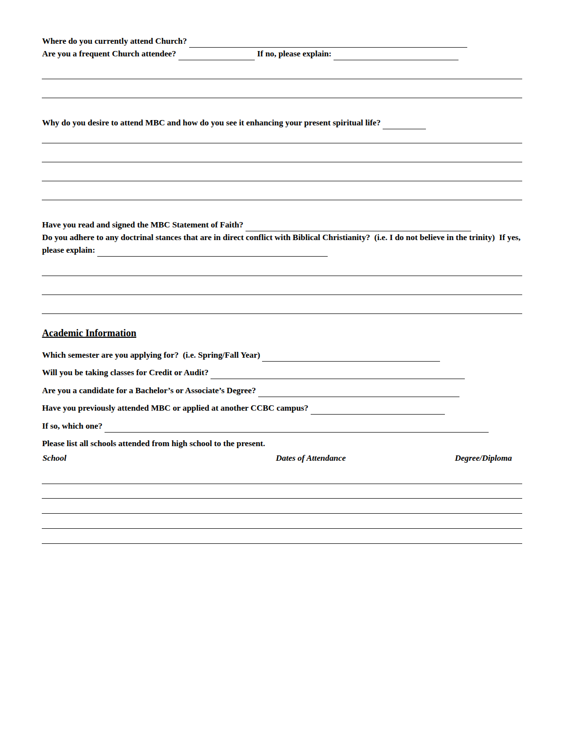Where do you currently attend Church?
Are you a frequent Church attendee? If no, please explain:
Why do you desire to attend MBC and how do you see it enhancing your present spiritual life?
Have you read and signed the MBC Statement of Faith?
Do you adhere to any doctrinal stances that are in direct conflict with Biblical Christianity? (i.e. I do not believe in the trinity) If yes, please explain:
Academic Information
Which semester are you applying for? (i.e. Spring/Fall Year)
Will you be taking classes for Credit or Audit?
Are you a candidate for a Bachelor’s or Associate’s Degree?
Have you previously attended MBC or applied at another CCBC campus?
If so, which one?
Please list all schools attended from high school to the present.
| School | Dates of Attendance | Degree/Diploma |
| --- | --- | --- |